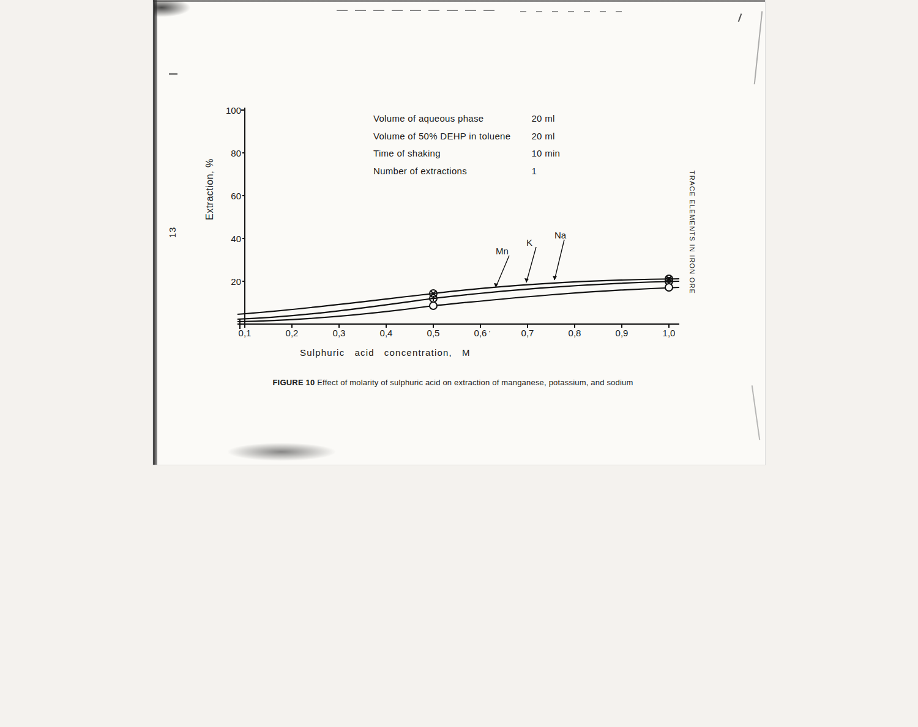13
TRACE ELEMENTS IN IRON ORE
| Volume of aqueous phase | 20 ml |
| Volume of 50% DEHP in toluene | 20 ml |
| Time of shaking | 10 min |
| Number of extractions | 1 |
Extraction, %
100 80 60 40 20
0,1 0,2 0,3 0,4 0,5 0,6 · 0,7 0,8 0,9 1,0
Sulphuric acid concentration, M
Mn
K
Na
FIGURE 10 Effect of molarity of sulphuric acid on extraction of manganese, potassium, and sodium